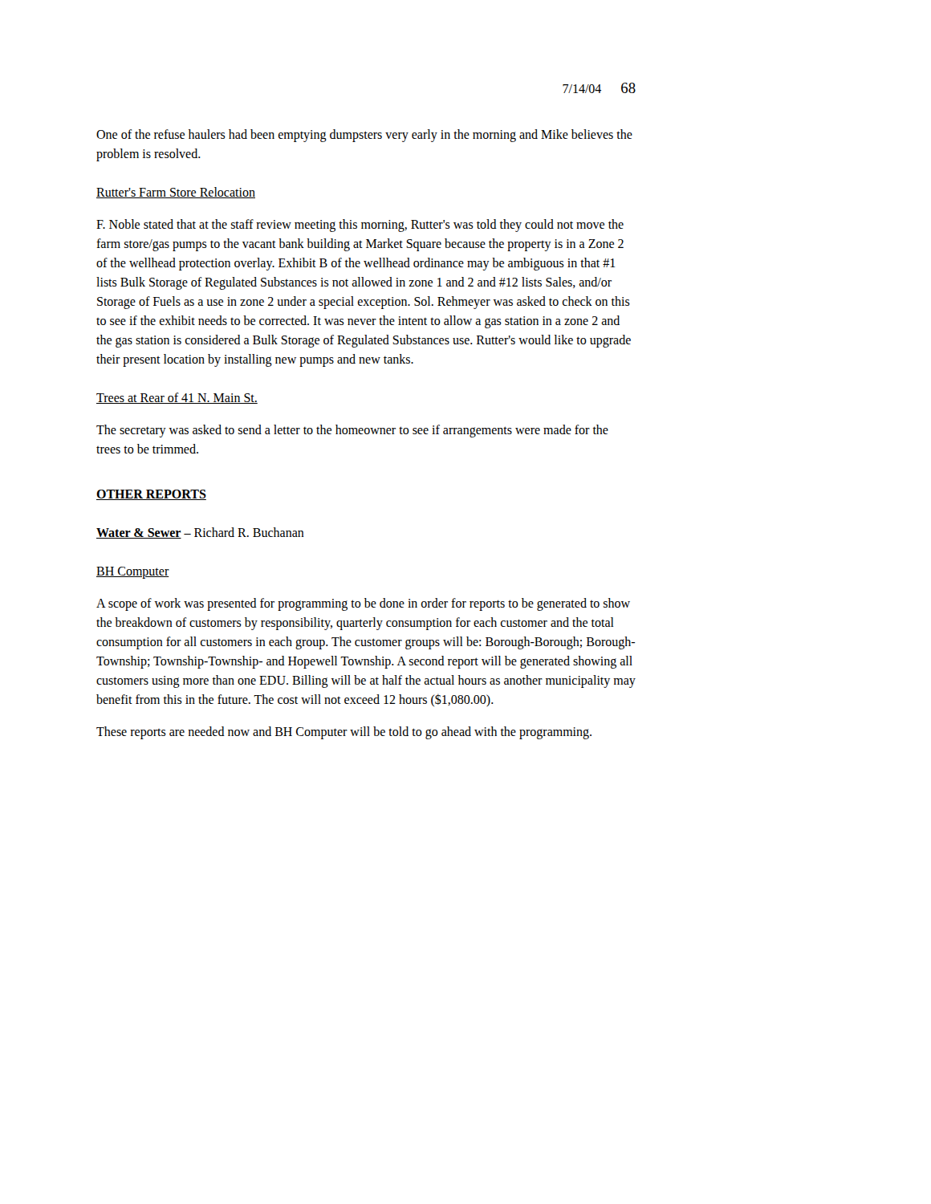7/14/0468
One of the refuse haulers had been emptying dumpsters very early in the morning and Mike believes the problem is resolved.
Rutter's Farm Store Relocation
F. Noble stated that at the staff review meeting this morning, Rutter's was told they could not move the farm store/gas pumps to the vacant bank building at Market Square because the property is in a Zone 2 of the wellhead protection overlay. Exhibit B of the wellhead ordinance may be ambiguous in that #1 lists Bulk Storage of Regulated Substances is not allowed in zone 1 and 2 and #12 lists Sales, and/or Storage of Fuels as a use in zone 2 under a special exception. Sol. Rehmeyer was asked to check on this to see if the exhibit needs to be corrected. It was never the intent to allow a gas station in a zone 2 and the gas station is considered a Bulk Storage of Regulated Substances use. Rutter's would like to upgrade their present location by installing new pumps and new tanks.
Trees at Rear of 41 N. Main St.
The secretary was asked to send a letter to the homeowner to see if arrangements were made for the trees to be trimmed.
OTHER REPORTS
Water & Sewer – Richard R. Buchanan
BH Computer
A scope of work was presented for programming to be done in order for reports to be generated to show the breakdown of customers by responsibility, quarterly consumption for each customer and the total consumption for all customers in each group. The customer groups will be: Borough-Borough; Borough-Township; Township-Township- and Hopewell Township. A second report will be generated showing all customers using more than one EDU. Billing will be at half the actual hours as another municipality may benefit from this in the future. The cost will not exceed 12 hours ($1,080.00).
These reports are needed now and BH Computer will be told to go ahead with the programming.